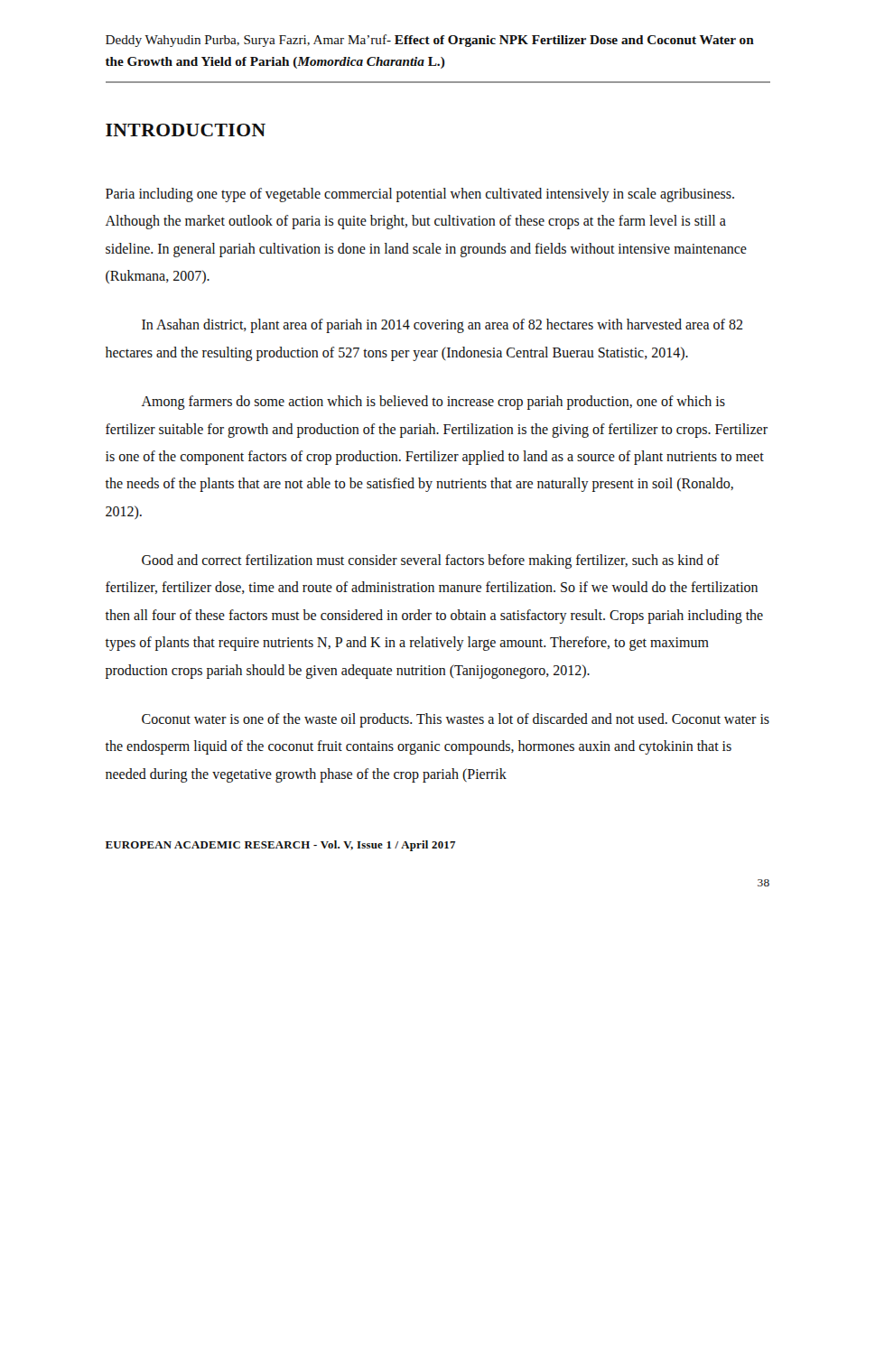Deddy Wahyudin Purba, Surya Fazri, Amar Ma’ruf- Effect of Organic NPK Fertilizer Dose and Coconut Water on the Growth and Yield of Pariah (Momordica Charantia L.)
INTRODUCTION
Paria including one type of vegetable commercial potential when cultivated intensively in scale agribusiness. Although the market outlook of paria is quite bright, but cultivation of these crops at the farm level is still a sideline. In general pariah cultivation is done in land scale in grounds and fields without intensive maintenance (Rukmana, 2007).
In Asahan district, plant area of pariah in 2014 covering an area of 82 hectares with harvested area of 82 hectares and the resulting production of 527 tons per year (Indonesia Central Buerau Statistic, 2014).
Among farmers do some action which is believed to increase crop pariah production, one of which is fertilizer suitable for growth and production of the pariah. Fertilization is the giving of fertilizer to crops. Fertilizer is one of the component factors of crop production. Fertilizer applied to land as a source of plant nutrients to meet the needs of the plants that are not able to be satisfied by nutrients that are naturally present in soil (Ronaldo, 2012).
Good and correct fertilization must consider several factors before making fertilizer, such as kind of fertilizer, fertilizer dose, time and route of administration manure fertilization. So if we would do the fertilization then all four of these factors must be considered in order to obtain a satisfactory result. Crops pariah including the types of plants that require nutrients N, P and K in a relatively large amount. Therefore, to get maximum production crops pariah should be given adequate nutrition (Tanijogonegoro, 2012).
Coconut water is one of the waste oil products. This wastes a lot of discarded and not used. Coconut water is the endosperm liquid of the coconut fruit contains organic compounds, hormones auxin and cytokinin that is needed during the vegetative growth phase of the crop pariah (Pierrik
EUROPEAN ACADEMIC RESEARCH - Vol. V, Issue 1 / April 2017
38